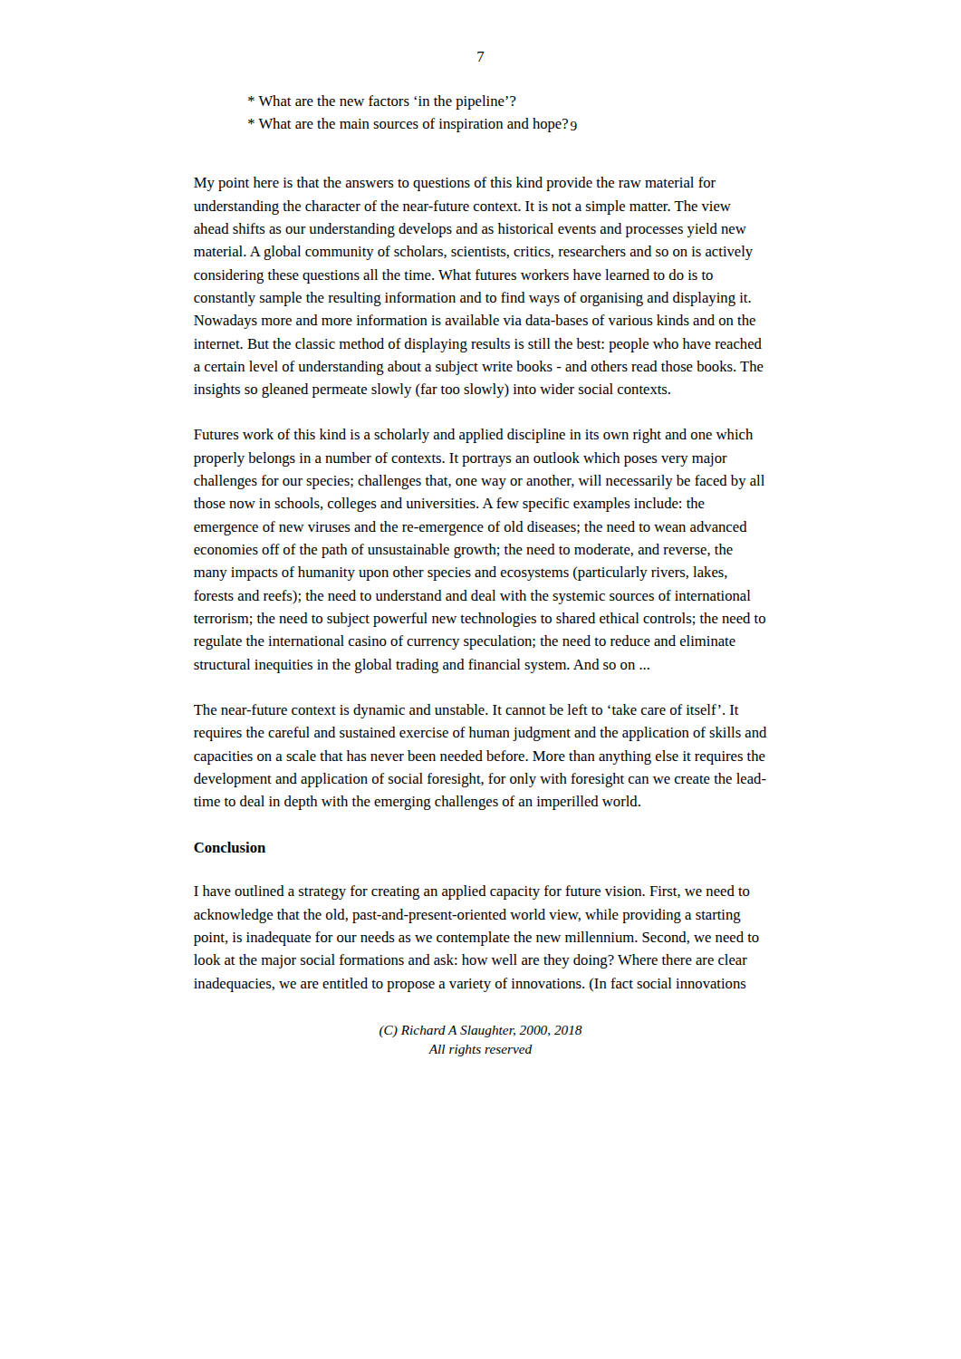7
* What are the new factors ‘in the pipeline’?
* What are the main sources of inspiration and hope?9
My point here is that the answers to questions of this kind provide the raw material for understanding the character of the near-future context. It is not a simple matter. The view ahead shifts as our understanding develops and as historical events and processes yield new material. A global community of scholars, scientists, critics, researchers and so on is actively considering these questions all the time. What futures workers have learned to do is to constantly sample the resulting information and to find ways of organising and displaying it. Nowadays more and more information is available via data-bases of various kinds and on the internet. But the classic method of displaying results is still the best: people who have reached a certain level of understanding about a subject write books - and others read those books. The insights so gleaned permeate slowly (far too slowly) into wider social contexts.
Futures work of this kind is a scholarly and applied discipline in its own right and one which properly belongs in a number of contexts. It portrays an outlook which poses very major challenges for our species; challenges that, one way or another, will necessarily be faced by all those now in schools, colleges and universities. A few specific examples include: the emergence of new viruses and the re-emergence of old diseases; the need to wean advanced economies off of the path of unsustainable growth; the need to moderate, and reverse, the many impacts of humanity upon other species and ecosystems (particularly rivers, lakes, forests and reefs); the need to understand and deal with the systemic sources of international terrorism; the need to subject powerful new technologies to shared ethical controls; the need to regulate the international casino of currency speculation; the need to reduce and eliminate structural inequities in the global trading and financial system. And so on ...
The near-future context is dynamic and unstable. It cannot be left to ‘take care of itself’. It requires the careful and sustained exercise of human judgment and the application of skills and capacities on a scale that has never been needed before. More than anything else it requires the development and application of social foresight, for only with foresight can we create the lead-time to deal in depth with the emerging challenges of an imperilled world.
Conclusion
I have outlined a strategy for creating an applied capacity for future vision. First, we need to acknowledge that the old, past-and-present-oriented world view, while providing a starting point, is inadequate for our needs as we contemplate the new millennium. Second, we need to look at the major social formations and ask: how well are they doing? Where there are clear inadequacies, we are entitled to propose a variety of innovations. (In fact social innovations
(C) Richard A Slaughter, 2000, 2018
All rights reserved